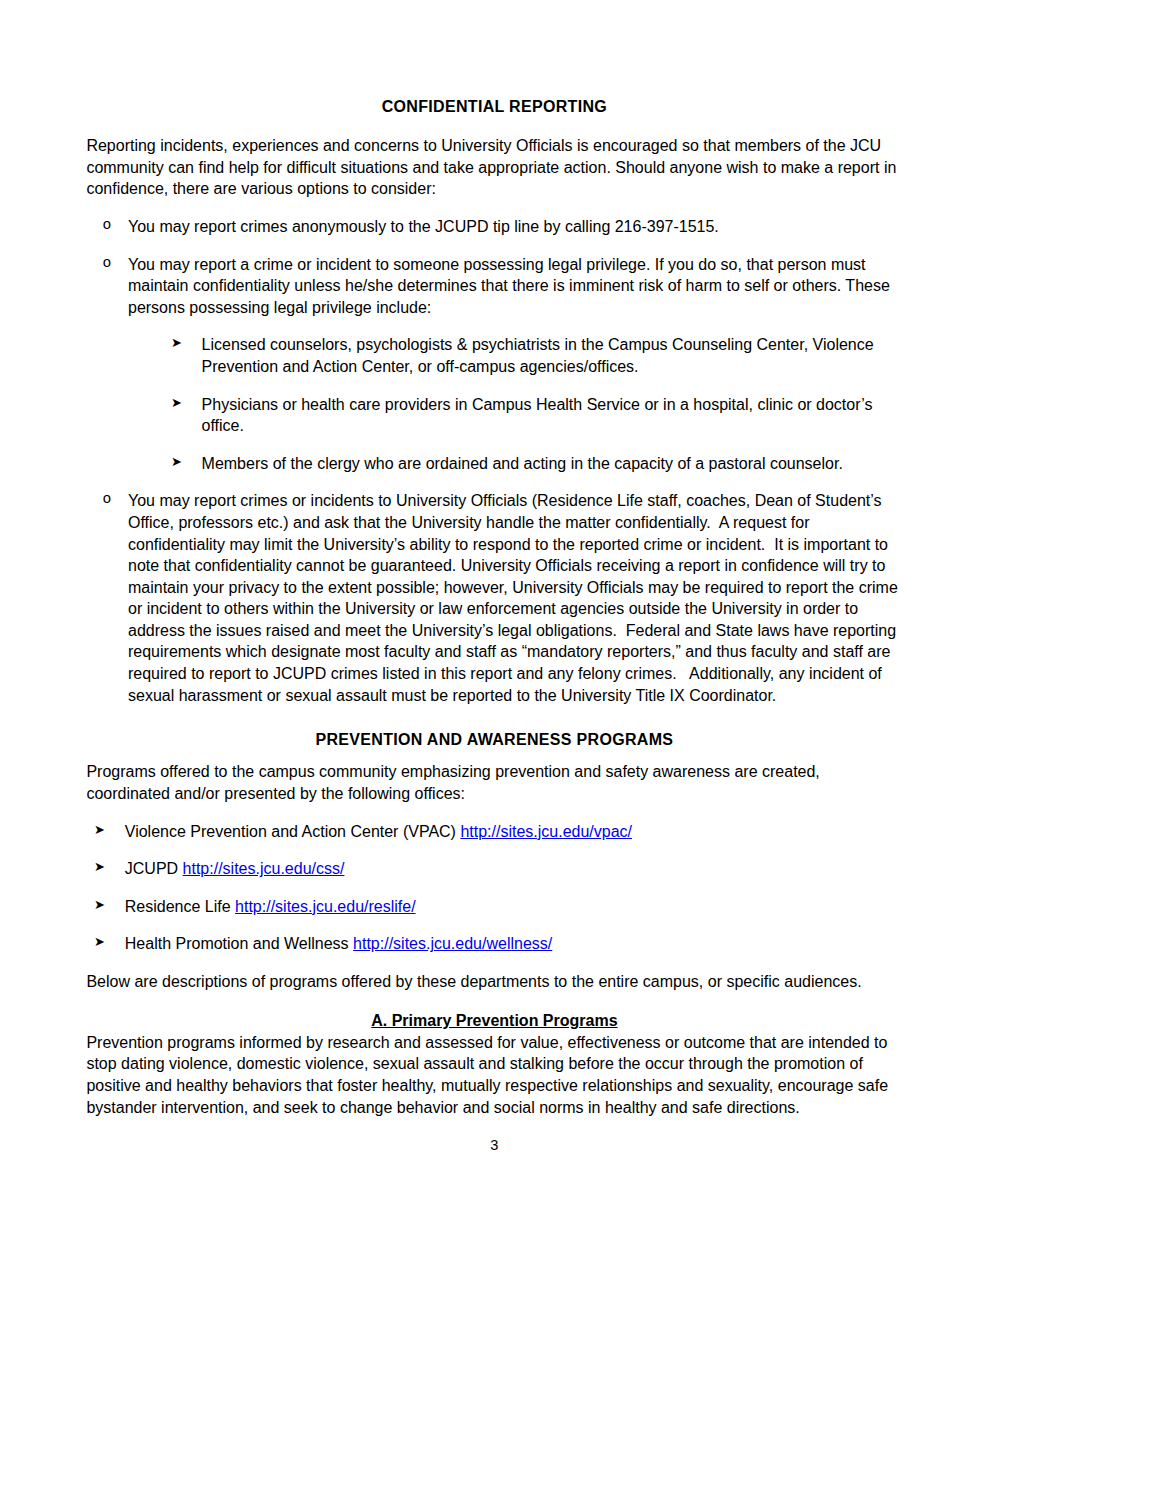CONFIDENTIAL REPORTING
Reporting incidents, experiences and concerns to University Officials is encouraged so that members of the JCU community can find help for difficult situations and take appropriate action. Should anyone wish to make a report in confidence, there are various options to consider:
You may report crimes anonymously to the JCUPD tip line by calling 216-397-1515.
You may report a crime or incident to someone possessing legal privilege. If you do so, that person must maintain confidentiality unless he/she determines that there is imminent risk of harm to self or others. These persons possessing legal privilege include:
Licensed counselors, psychologists & psychiatrists in the Campus Counseling Center, Violence Prevention and Action Center, or off-campus agencies/offices.
Physicians or health care providers in Campus Health Service or in a hospital, clinic or doctor’s office.
Members of the clergy who are ordained and acting in the capacity of a pastoral counselor.
You may report crimes or incidents to University Officials (Residence Life staff, coaches, Dean of Student’s Office, professors etc.) and ask that the University handle the matter confidentially. A request for confidentiality may limit the University’s ability to respond to the reported crime or incident. It is important to note that confidentiality cannot be guaranteed. University Officials receiving a report in confidence will try to maintain your privacy to the extent possible; however, University Officials may be required to report the crime or incident to others within the University or law enforcement agencies outside the University in order to address the issues raised and meet the University’s legal obligations. Federal and State laws have reporting requirements which designate most faculty and staff as “mandatory reporters,” and thus faculty and staff are required to report to JCUPD crimes listed in this report and any felony crimes. Additionally, any incident of sexual harassment or sexual assault must be reported to the University Title IX Coordinator.
PREVENTION AND AWARENESS PROGRAMS
Programs offered to the campus community emphasizing prevention and safety awareness are created, coordinated and/or presented by the following offices:
Violence Prevention and Action Center (VPAC) http://sites.jcu.edu/vpac/
JCUPD http://sites.jcu.edu/css/
Residence Life http://sites.jcu.edu/reslife/
Health Promotion and Wellness http://sites.jcu.edu/wellness/
Below are descriptions of programs offered by these departments to the entire campus, or specific audiences.
A. Primary Prevention Programs
Prevention programs informed by research and assessed for value, effectiveness or outcome that are intended to stop dating violence, domestic violence, sexual assault and stalking before the occur through the promotion of positive and healthy behaviors that foster healthy, mutually respective relationships and sexuality, encourage safe bystander intervention, and seek to change behavior and social norms in healthy and safe directions.
3